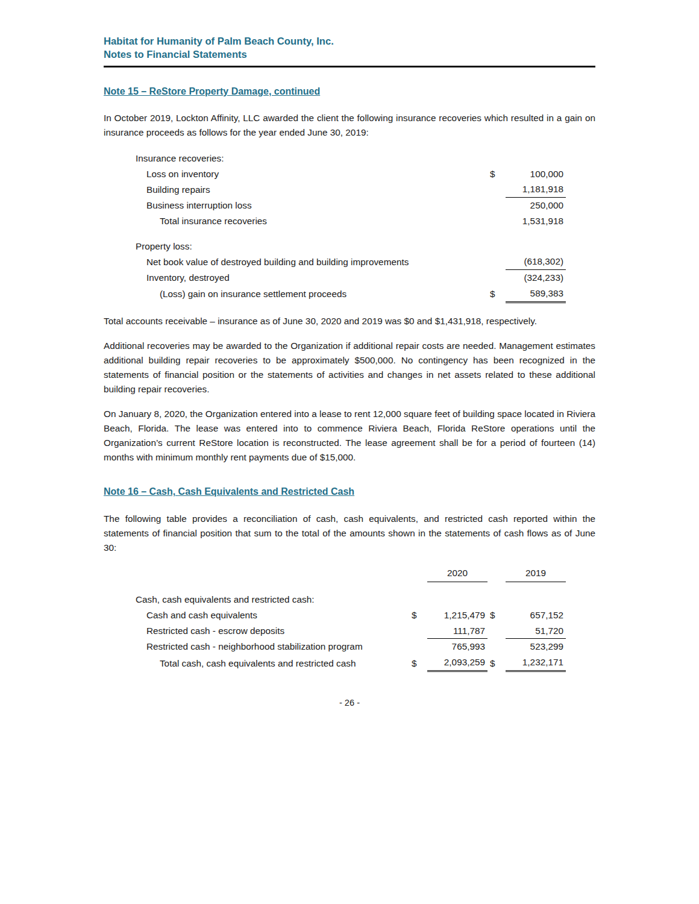Habitat for Humanity of Palm Beach County, Inc.
Notes to Financial Statements
Note 15 – ReStore Property Damage, continued
In October 2019, Lockton Affinity, LLC awarded the client the following insurance recoveries which resulted in a gain on insurance proceeds as follows for the year ended June 30, 2019:
| Insurance recoveries: | | |
| Loss on inventory | $ | 100,000 |
| Building repairs | | 1,181,918 |
| Business interruption loss | | 250,000 |
| Total insurance recoveries | | 1,531,918 |
| Property loss: | | |
| Net book value of destroyed building and building improvements | | (618,302) |
| Inventory, destroyed | | (324,233) |
| (Loss) gain on insurance settlement proceeds | $ | 589,383 |
Total accounts receivable – insurance as of June 30, 2020 and 2019 was $0 and $1,431,918, respectively.
Additional recoveries may be awarded to the Organization if additional repair costs are needed. Management estimates additional building repair recoveries to be approximately $500,000. No contingency has been recognized in the statements of financial position or the statements of activities and changes in net assets related to these additional building repair recoveries.
On January 8, 2020, the Organization entered into a lease to rent 12,000 square feet of building space located in Riviera Beach, Florida. The lease was entered into to commence Riviera Beach, Florida ReStore operations until the Organization’s current ReStore location is reconstructed. The lease agreement shall be for a period of fourteen (14) months with minimum monthly rent payments due of $15,000.
Note 16 – Cash, Cash Equivalents and Restricted Cash
The following table provides a reconciliation of cash, cash equivalents, and restricted cash reported within the statements of financial position that sum to the total of the amounts shown in the statements of cash flows as of June 30:
| | | 2020 | | 2019 |
| Cash, cash equivalents and restricted cash: | | | | |
| Cash and cash equivalents | $ | 1,215,479 | $ | 657,152 |
| Restricted cash - escrow deposits | | 111,787 | | 51,720 |
| Restricted cash - neighborhood stabilization program | | 765,993 | | 523,299 |
| Total cash, cash equivalents and restricted cash | $ | 2,093,259 | $ | 1,232,171 |
- 26 -